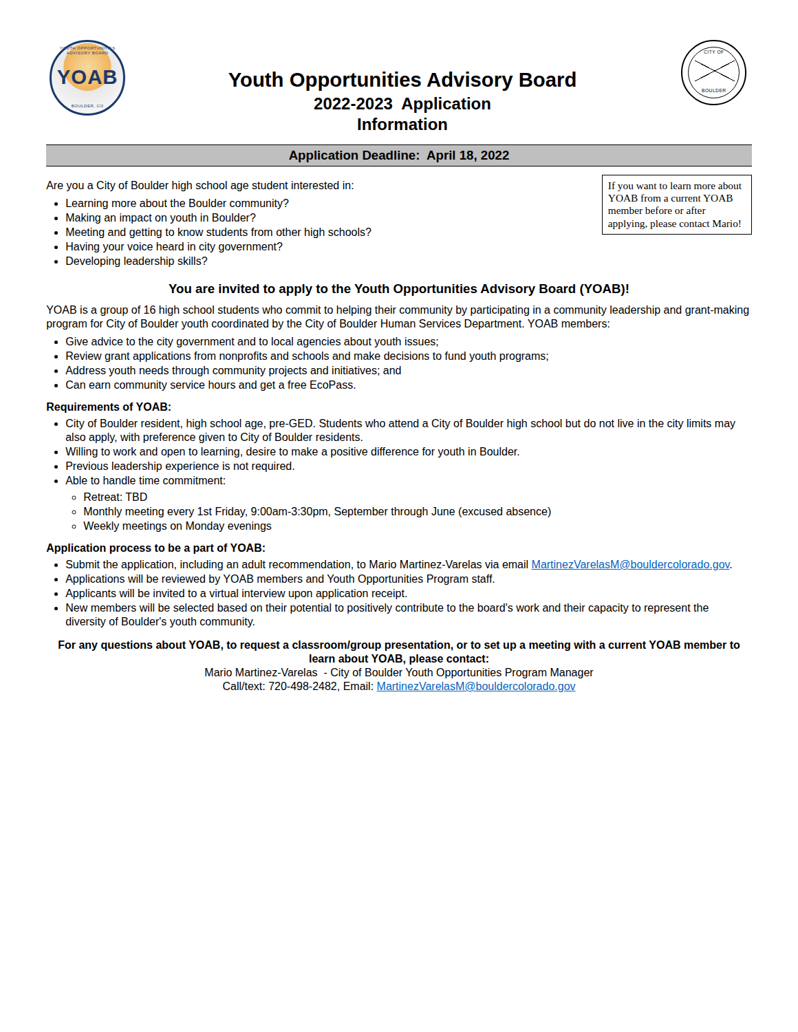YOUTH OPPORTUNITIES ADVISORY BOARD YOAB BOULDER, CO
Youth Opportunities Advisory Board
2022-2023 Application
Information
CITY OF
BOULDER
Application Deadline: April 18, 2022
Are you a City of Boulder high school age student interested in:
Learning more about the Boulder community?
Making an impact on youth in Boulder?
Meeting and getting to know students from other high schools?
Having your voice heard in city government?
Developing leadership skills?
If you want to learn more about YOAB from a current YOAB member before or after applying, please contact Mario!
You are invited to apply to the Youth Opportunities Advisory Board (YOAB)!
YOAB is a group of 16 high school students who commit to helping their community by participating in a community leadership and grant-making program for City of Boulder youth coordinated by the City of Boulder Human Services Department. YOAB members:
Give advice to the city government and to local agencies about youth issues;
Review grant applications from nonprofits and schools and make decisions to fund youth programs;
Address youth needs through community projects and initiatives; and
Can earn community service hours and get a free EcoPass.
Requirements of YOAB:
City of Boulder resident, high school age, pre-GED. Students who attend a City of Boulder high school but do not live in the city limits may also apply, with preference given to City of Boulder residents.
Willing to work and open to learning, desire to make a positive difference for youth in Boulder.
Previous leadership experience is not required.
Able to handle time commitment:
Retreat: TBD
Monthly meeting every 1st Friday, 9:00am-3:30pm, September through June (excused absence)
Weekly meetings on Monday evenings
Application process to be a part of YOAB:
Submit the application, including an adult recommendation, to Mario Martinez-Varelas via email MartinezVarelasM@bouldercolorado.gov.
Applications will be reviewed by YOAB members and Youth Opportunities Program staff.
Applicants will be invited to a virtual interview upon application receipt.
New members will be selected based on their potential to positively contribute to the board's work and their capacity to represent the diversity of Boulder's youth community.
For any questions about YOAB, to request a classroom/group presentation, or to set up a meeting with a current YOAB member to learn about YOAB, please contact:
Mario Martinez-Varelas - City of Boulder Youth Opportunities Program Manager
Call/text: 720-498-2482, Email: MartinezVarelasM@bouldercolorado.gov